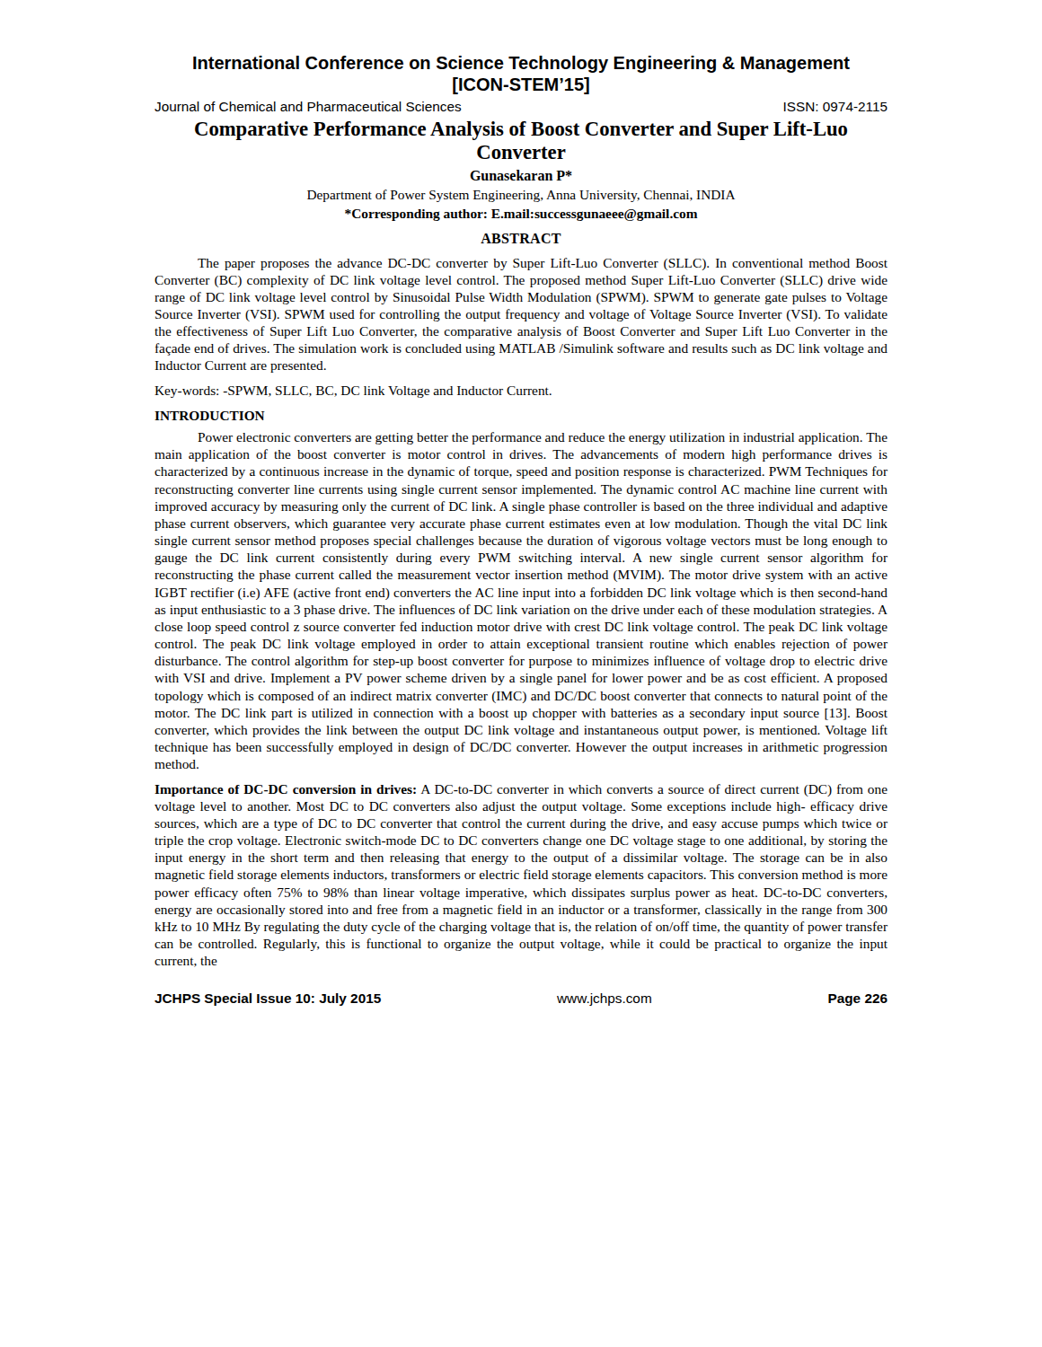International Conference on Science Technology Engineering & Management
[ICON-STEM’15]
Journal of Chemical and Pharmaceutical Sciences ISSN: 0974-2115
Comparative Performance Analysis of Boost Converter and Super Lift-Luo Converter
Gunasekaran P*
Department of Power System Engineering, Anna University, Chennai, INDIA
*Corresponding author: E.mail:successgunaeee@gmail.com
ABSTRACT
The paper proposes the advance DC-DC converter by Super Lift-Luo Converter (SLLC). In conventional method Boost Converter (BC) complexity of DC link voltage level control. The proposed method Super Lift-Luo Converter (SLLC) drive wide range of DC link voltage level control by Sinusoidal Pulse Width Modulation (SPWM). SPWM to generate gate pulses to Voltage Source Inverter (VSI). SPWM used for controlling the output frequency and voltage of Voltage Source Inverter (VSI). To validate the effectiveness of Super Lift Luo Converter, the comparative analysis of Boost Converter and Super Lift Luo Converter in the façade end of drives. The simulation work is concluded using MATLAB /Simulink software and results such as DC link voltage and Inductor Current are presented.
Key-words: -SPWM, SLLC, BC, DC link Voltage and Inductor Current.
INTRODUCTION
Power electronic converters are getting better the performance and reduce the energy utilization in industrial application. The main application of the boost converter is motor control in drives. The advancements of modern high performance drives is characterized by a continuous increase in the dynamic of torque, speed and position response is characterized. PWM Techniques for reconstructing converter line currents using single current sensor implemented. The dynamic control AC machine line current with improved accuracy by measuring only the current of DC link. A single phase controller is based on the three individual and adaptive phase current observers, which guarantee very accurate phase current estimates even at low modulation. Though the vital DC link single current sensor method proposes special challenges because the duration of vigorous voltage vectors must be long enough to gauge the DC link current consistently during every PWM switching interval. A new single current sensor algorithm for reconstructing the phase current called the measurement vector insertion method (MVIM). The motor drive system with an active IGBT rectifier (i.e) AFE (active front end) converters the AC line input into a forbidden DC link voltage which is then second-hand as input enthusiastic to a 3 phase drive. The influences of DC link variation on the drive under each of these modulation strategies. A close loop speed control z source converter fed induction motor drive with crest DC link voltage control. The peak DC link voltage control. The peak DC link voltage employed in order to attain exceptional transient routine which enables rejection of power disturbance. The control algorithm for step-up boost converter for purpose to minimizes influence of voltage drop to electric drive with VSI and drive. Implement a PV power scheme driven by a single panel for lower power and be as cost efficient. A proposed topology which is composed of an indirect matrix converter (IMC) and DC/DC boost converter that connects to natural point of the motor. The DC link part is utilized in connection with a boost up chopper with batteries as a secondary input source [13]. Boost converter, which provides the link between the output DC link voltage and instantaneous output power, is mentioned. Voltage lift technique has been successfully employed in design of DC/DC converter. However the output increases in arithmetic progression method.
Importance of DC-DC conversion in drives: A DC-to-DC converter in which converts a source of direct current (DC) from one voltage level to another. Most DC to DC converters also adjust the output voltage. Some exceptions include high- efficacy drive sources, which are a type of DC to DC converter that control the current during the drive, and easy accuse pumps which twice or triple the crop voltage. Electronic switch-mode DC to DC converters change one DC voltage stage to one additional, by storing the input energy in the short term and then releasing that energy to the output of a dissimilar voltage. The storage can be in also magnetic field storage elements inductors, transformers or electric field storage elements capacitors. This conversion method is more power efficacy often 75% to 98% than linear voltage imperative, which dissipates surplus power as heat. DC-to-DC converters, energy are occasionally stored into and free from a magnetic field in an inductor or a transformer, classically in the range from 300 kHz to 10 MHz By regulating the duty cycle of the charging voltage that is, the relation of on/off time, the quantity of power transfer can be controlled. Regularly, this is functional to organize the output voltage, while it could be practical to organize the input current, the
JCHPS Special Issue 10: July 2015 www.jchps.com Page 226